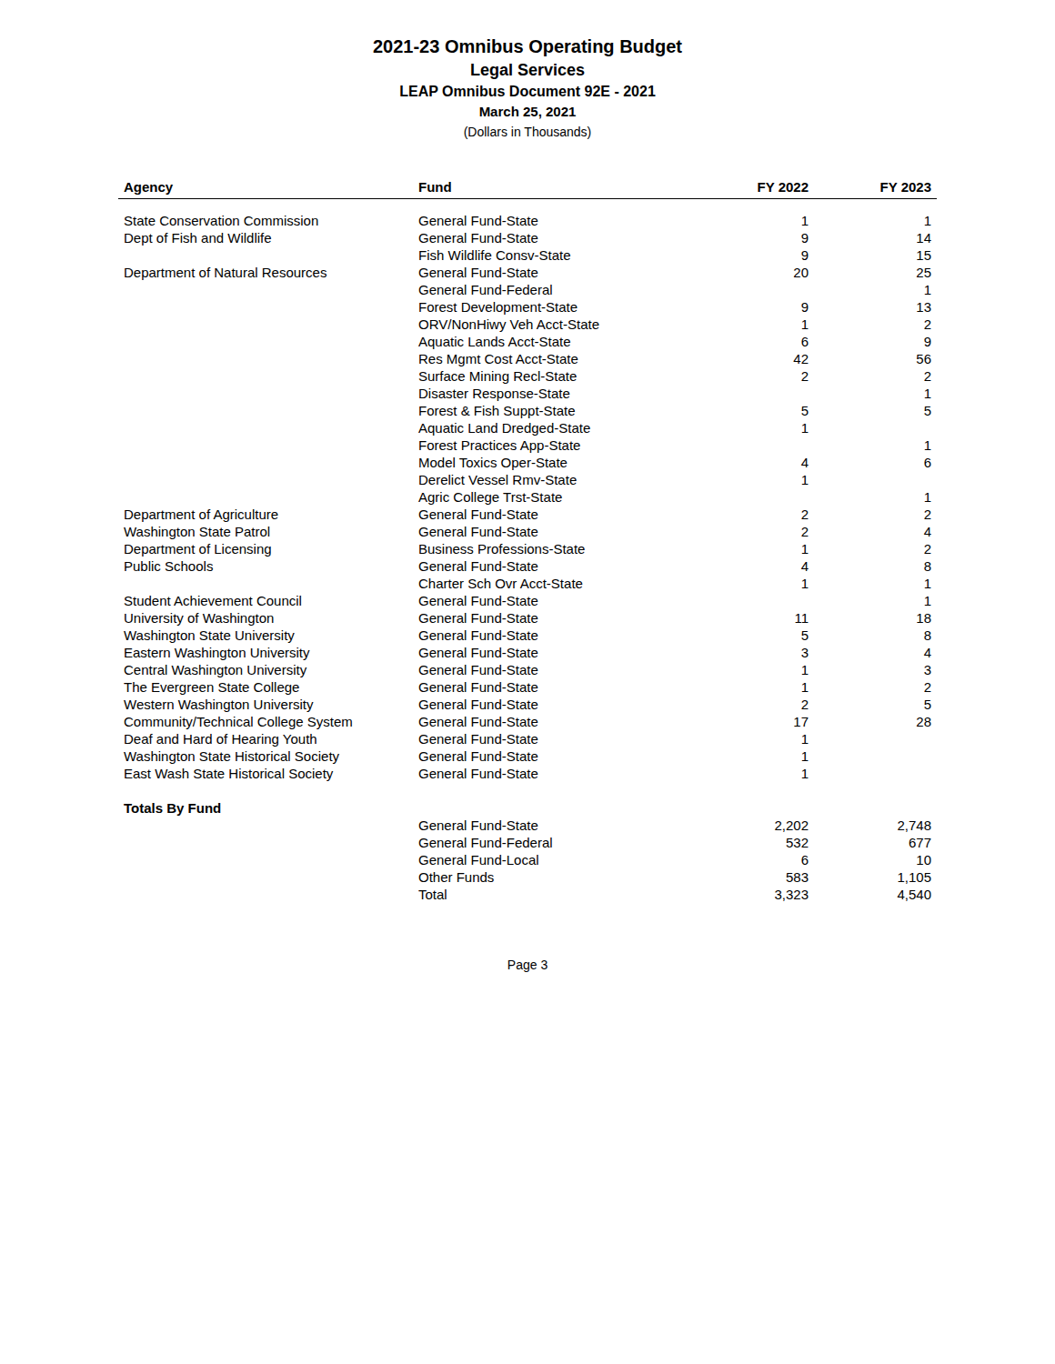2021-23 Omnibus Operating Budget
Legal Services
LEAP Omnibus Document 92E - 2021
March 25, 2021
(Dollars in Thousands)
| Agency | Fund | FY 2022 | FY 2023 |
| --- | --- | --- | --- |
| State Conservation Commission | General Fund-State | 1 | 1 |
| Dept of Fish and Wildlife | General Fund-State | 9 | 14 |
| | Fish Wildlife Consv-State | 9 | 15 |
| Department of Natural Resources | General Fund-State | 20 | 25 |
| | General Fund-Federal | | 1 |
| | Forest Development-State | 9 | 13 |
| | ORV/NonHiwy Veh Acct-State | 1 | 2 |
| | Aquatic Lands Acct-State | 6 | 9 |
| | Res Mgmt Cost Acct-State | 42 | 56 |
| | Surface Mining Recl-State | 2 | 2 |
| | Disaster Response-State | | 1 |
| | Forest & Fish Suppt-State | 5 | 5 |
| | Aquatic Land Dredged-State | 1 | |
| | Forest Practices App-State | | 1 |
| | Model Toxics Oper-State | 4 | 6 |
| | Derelict Vessel Rmv-State | 1 | |
| | Agric College Trst-State | | 1 |
| Department of Agriculture | General Fund-State | 2 | 2 |
| Washington State Patrol | General Fund-State | 2 | 4 |
| Department of Licensing | Business Professions-State | 1 | 2 |
| Public Schools | General Fund-State | 4 | 8 |
| | Charter Sch Ovr Acct-State | 1 | 1 |
| Student Achievement Council | General Fund-State | | 1 |
| University of Washington | General Fund-State | 11 | 18 |
| Washington State University | General Fund-State | 5 | 8 |
| Eastern Washington University | General Fund-State | 3 | 4 |
| Central Washington University | General Fund-State | 1 | 3 |
| The Evergreen State College | General Fund-State | 1 | 2 |
| Western Washington University | General Fund-State | 2 | 5 |
| Community/Technical College System | General Fund-State | 17 | 28 |
| Deaf and Hard of Hearing Youth | General Fund-State | 1 | |
| Washington State Historical Society | General Fund-State | 1 | |
| East Wash State Historical Society | General Fund-State | 1 | |
| Totals By Fund |
| | General Fund-State | 2,202 | 2,748 |
| | General Fund-Federal | 532 | 677 |
| | General Fund-Local | 6 | 10 |
| | Other Funds | 583 | 1,105 |
| | Total | 3,323 | 4,540 |
Page 3